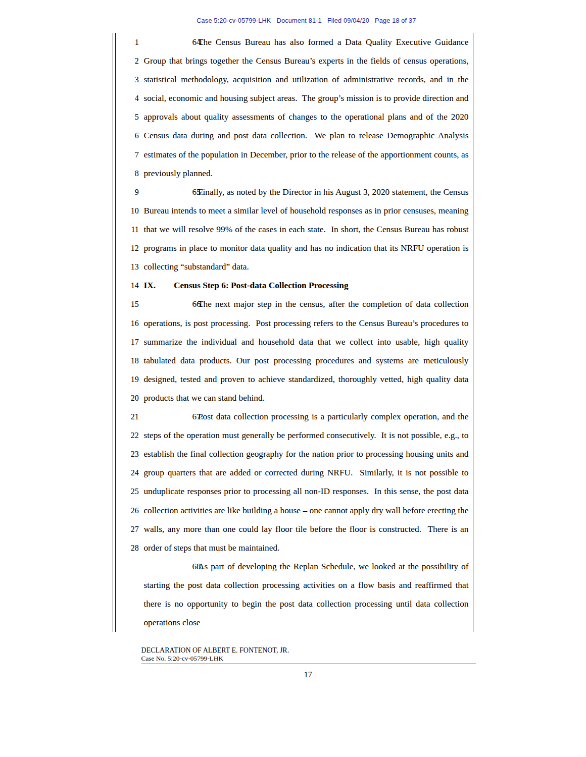Case 5:20-cv-05799-LHK Document 81-1 Filed 09/04/20 Page 18 of 37
1
2
3
4
5
6
7
8
9
10
11
12
13
14
15
16
17
18
19
20
21
22
23
24
25
26
27
28
64. The Census Bureau has also formed a Data Quality Executive Guidance Group that brings together the Census Bureau’s experts in the fields of census operations, statistical methodology, acquisition and utilization of administrative records, and in the social, economic and housing subject areas. The group’s mission is to provide direction and approvals about quality assessments of changes to the operational plans and of the 2020 Census data during and post data collection. We plan to release Demographic Analysis estimates of the population in December, prior to the release of the apportionment counts, as previously planned.
65. Finally, as noted by the Director in his August 3, 2020 statement, the Census Bureau intends to meet a similar level of household responses as in prior censuses, meaning that we will resolve 99% of the cases in each state. In short, the Census Bureau has robust programs in place to monitor data quality and has no indication that its NRFU operation is collecting “substandard” data.
IX. Census Step 6: Post-data Collection Processing
66. The next major step in the census, after the completion of data collection operations, is post processing. Post processing refers to the Census Bureau’s procedures to summarize the individual and household data that we collect into usable, high quality tabulated data products. Our post processing procedures and systems are meticulously designed, tested and proven to achieve standardized, thoroughly vetted, high quality data products that we can stand behind.
67. Post data collection processing is a particularly complex operation, and the steps of the operation must generally be performed consecutively. It is not possible, e.g., to establish the final collection geography for the nation prior to processing housing units and group quarters that are added or corrected during NRFU. Similarly, it is not possible to unduplicate responses prior to processing all non-ID responses. In this sense, the post data collection activities are like building a house – one cannot apply dry wall before erecting the walls, any more than one could lay floor tile before the floor is constructed. There is an order of steps that must be maintained.
68. As part of developing the Replan Schedule, we looked at the possibility of starting the post data collection processing activities on a flow basis and reaffirmed that there is no opportunity to begin the post data collection processing until data collection operations close
DECLARATION OF ALBERT E. FONTENOT, JR.
Case No. 5:20-cv-05799-LHK
17